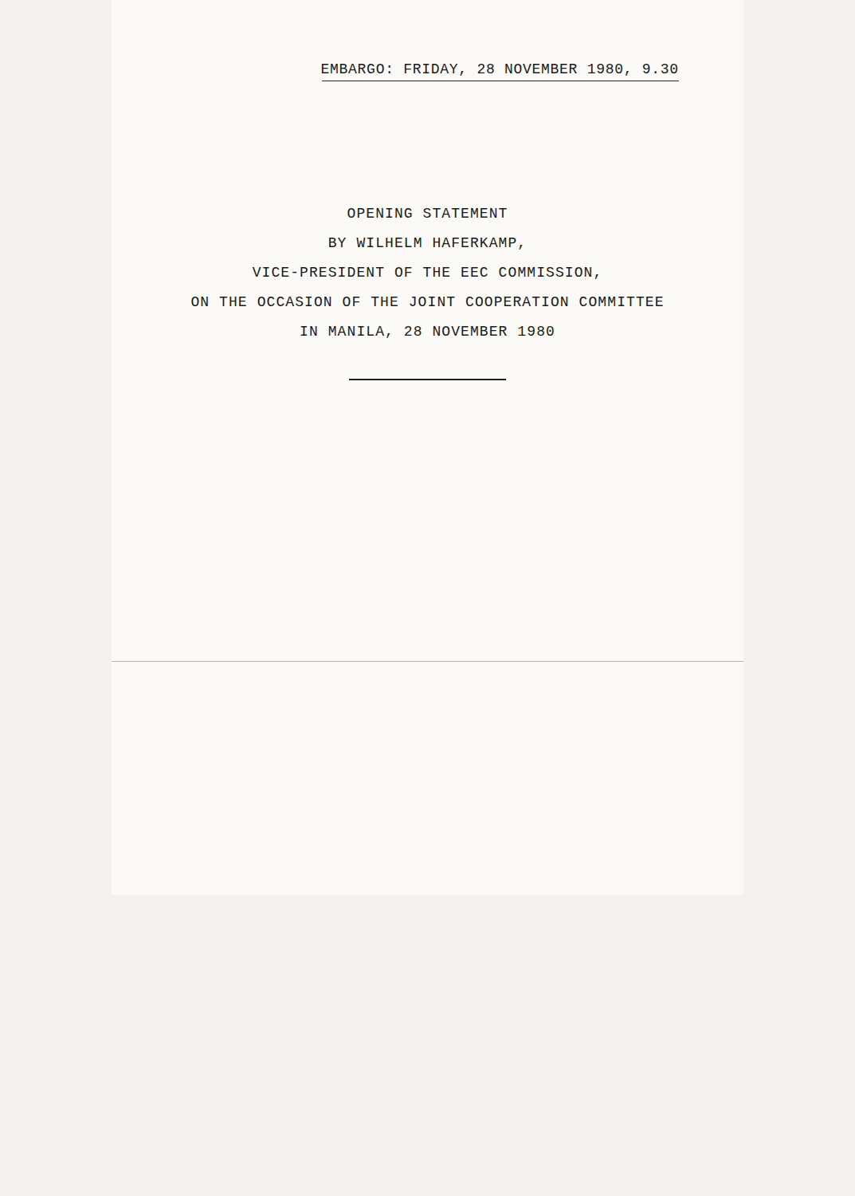EMBARGO: FRIDAY, 28 NOVEMBER 1980, 9.30
OPENING STATEMENT
BY WILHELM HAFERKAMP,
VICE-PRESIDENT OF THE EEC COMMISSION,
ON THE OCCASION OF THE JOINT COOPERATION COMMITTEE
IN MANILA, 28 NOVEMBER 1980